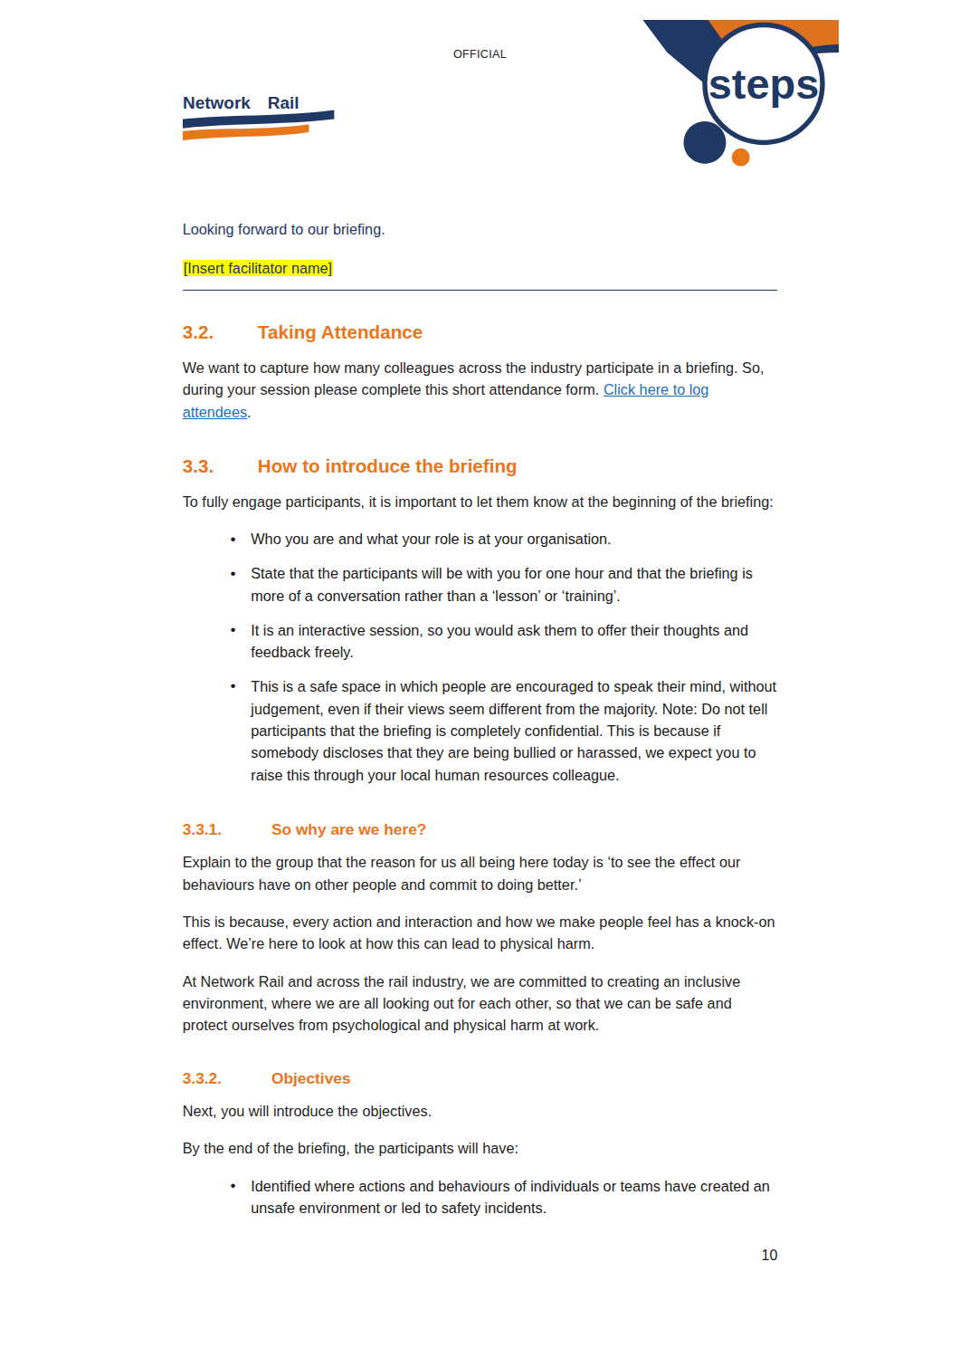OFFICIAL
Network Rail Network Rail
steps steps
Looking forward to our briefing.
[Insert facilitator name]
3.2. Taking Attendance
We want to capture how many colleagues across the industry participate in a briefing. So, during your session please complete this short attendance form. Click here to log attendees.
3.3. How to introduce the briefing
To fully engage participants, it is important to let them know at the beginning of the briefing:
Who you are and what your role is at your organisation.
State that the participants will be with you for one hour and that the briefing is more of a conversation rather than a ‘lesson’ or ‘training’.
It is an interactive session, so you would ask them to offer their thoughts and feedback freely.
This is a safe space in which people are encouraged to speak their mind, without judgement, even if their views seem different from the majority. Note: Do not tell participants that the briefing is completely confidential. This is because if somebody discloses that they are being bullied or harassed, we expect you to raise this through your local human resources colleague.
3.3.1. So why are we here?
Explain to the group that the reason for us all being here today is ‘to see the effect our behaviours have on other people and commit to doing better.’
This is because, every action and interaction and how we make people feel has a knock-on effect. We’re here to look at how this can lead to physical harm.
At Network Rail and across the rail industry, we are committed to creating an inclusive environment, where we are all looking out for each other, so that we can be safe and protect ourselves from psychological and physical harm at work.
3.3.2. Objectives
Next, you will introduce the objectives.
By the end of the briefing, the participants will have:
Identified where actions and behaviours of individuals or teams have created an unsafe environment or led to safety incidents.
10